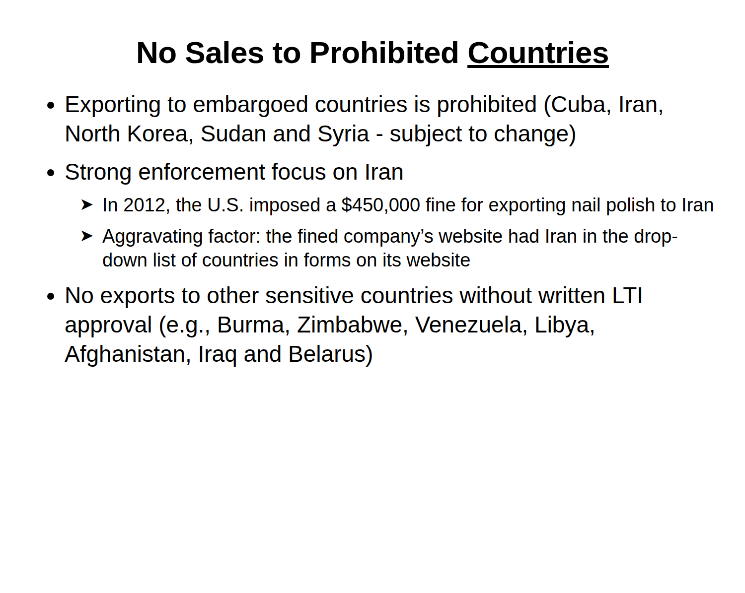No Sales to Prohibited Countries
Exporting to embargoed countries is prohibited (Cuba, Iran, North Korea, Sudan and Syria - subject to change)
Strong enforcement focus on Iran
In 2012, the U.S. imposed a $450,000 fine for exporting nail polish to Iran
Aggravating factor: the fined company’s website had Iran in the drop-down list of countries in forms on its website
No exports to other sensitive countries without written LTI approval (e.g., Burma, Zimbabwe, Venezuela, Libya, Afghanistan, Iraq and Belarus)